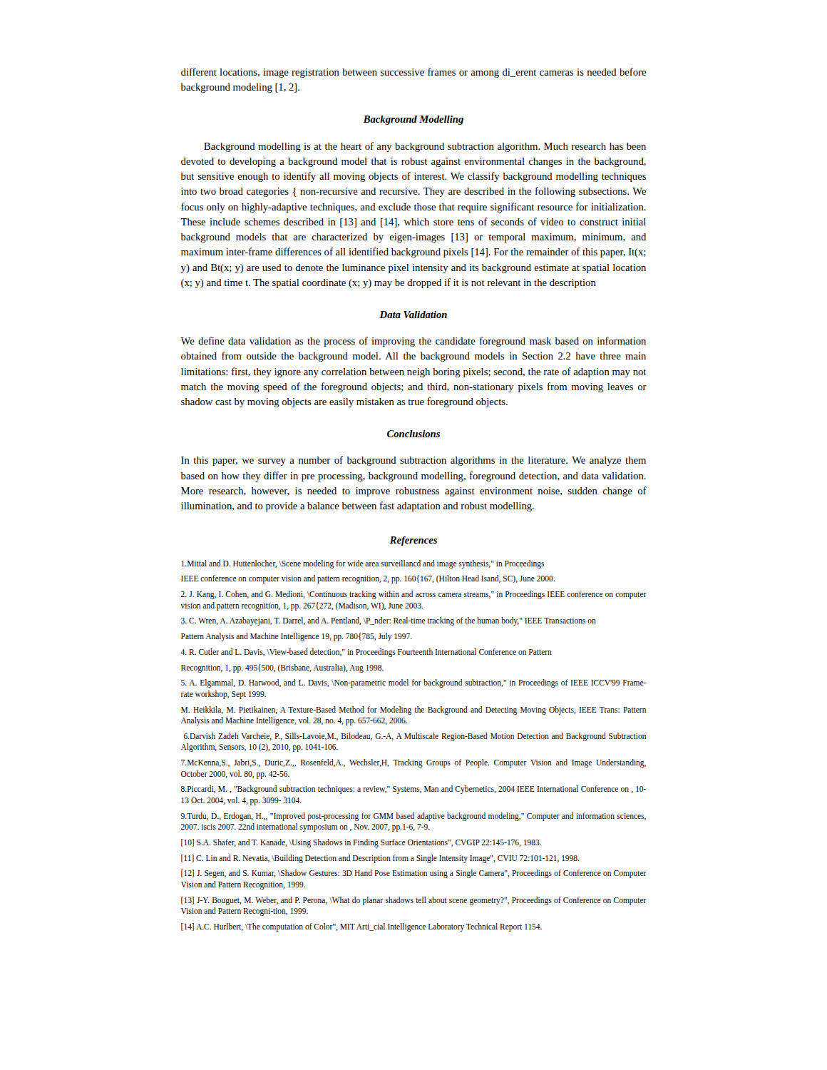different locations, image registration between successive frames or among di_erent cameras is needed before background modeling [1, 2].
Background Modelling
Background modelling is at the heart of any background subtraction algorithm. Much research has been devoted to developing a background model that is robust against environmental changes in the background, but sensitive enough to identify all moving objects of interest. We classify background modelling techniques into two broad categories { non-recursive and recursive. They are described in the following subsections. We focus only on highly-adaptive techniques, and exclude those that require significant resource for initialization. These include schemes described in [13] and [14], which store tens of seconds of video to construct initial background models that are characterized by eigen-images [13] or temporal maximum, minimum, and maximum inter-frame differences of all identified background pixels [14]. For the remainder of this paper, It(x; y) and Bt(x; y) are used to denote the luminance pixel intensity and its background estimate at spatial location (x; y) and time t. The spatial coordinate (x; y) may be dropped if it is not relevant in the description
Data Validation
We define data validation as the process of improving the candidate foreground mask based on information obtained from outside the background model. All the background models in Section 2.2 have three main limitations: first, they ignore any correlation between neigh boring pixels; second, the rate of adaption may not match the moving speed of the foreground objects; and third, non-stationary pixels from moving leaves or shadow cast by moving objects are easily mistaken as true foreground objects.
Conclusions
In this paper, we survey a number of background subtraction algorithms in the literature. We analyze them based on how they differ in pre processing, background modelling, foreground detection, and data validation. More research, however, is needed to improve robustness against environment noise, sudden change of illumination, and to provide a balance between fast adaptation and robust modelling.
References
1.Mittal and D. Huttenlocher, \Scene modeling for wide area surveillancd and image synthesis," in Proceedings
IEEE conference on computer vision and pattern recognition, 2, pp. 160{167, (Hilton Head Isand, SC), June 2000.
2. J. Kang, I. Cohen, and G. Medioni, \Continuous tracking within and across camera streams," in Proceedings IEEE conference on computer vision and pattern recognition, 1, pp. 267{272, (Madison, WI), June 2003.
3. C. Wren, A. Azabayejani, T. Darrel, and A. Pentland, \P_nder: Real-time tracking of the human body," IEEE Transactions on
Pattern Analysis and Machine Intelligence 19, pp. 780{785, July 1997.
4. R. Cutler and L. Davis, \View-based detection," in Proceedings Fourteenth International Conference on Pattern
Recognition, 1, pp. 495{500, (Brisbane, Australia), Aug 1998.
5. A. Elgammal, D. Harwood, and L. Davis, \Non-parametric model for background subtraction," in Proceedings of IEEE ICCV'99 Frame- rate workshop, Sept 1999.
M. Heikkila, M. Pietikainen, A Texture-Based Method for Modeling the Background and Detecting Moving Objects, IEEE Trans: Pattern Analysis and Machine Intelligence, vol. 28, no. 4, pp. 657-662, 2006.
6.Darvish Zadeh Varcheie, P., Sills-Lavoie,M., Bilodeau, G.-A, A Multiscale Region-Based Motion Detection and Background Subtraction Algorithm, Sensors, 10 (2), 2010, pp. 1041-106.
7.McKenna,S., Jabri,S., Duric,Z.,, Rosenfeld,A., Wechsler,H, Tracking Groups of People. Computer Vision and Image Understanding, October 2000, vol. 80, pp. 42-56.
8.Piccardi, M. , "Background subtraction techniques: a review," Systems, Man and Cybernetics, 2004 IEEE International Conference on , 10-13 Oct. 2004, vol. 4, pp. 3099- 3104.
9.Turdu, D., Erdogan, H.,, "Improved post-processing for GMM based adaptive background modeling," Computer and information sciences, 2007. iscis 2007. 22nd international symposium on , Nov. 2007, pp.1-6, 7-9.
[10] S.A. Shafer, and T. Kanade, \Using Shadows in Finding Surface Orientations", CVGIP 22:145-176, 1983.
[11] C. Lin and R. Nevatia, \Building Detection and Description from a Single Intensity Image", CVIU 72:101-121, 1998.
[12] J. Segen, and S. Kumar, \Shadow Gestures: 3D Hand Pose Estimation using a Single Camera", Proceedings of Conference on Computer Vision and Pattern Recognition, 1999.
[13] J-Y. Bouguet, M. Weber, and P. Perona, \What do planar shadows tell about scene geometry?", Proceedings of Conference on Computer Vision and Pattern Recogni-tion, 1999.
[14] A.C. Hurlbert, \The computation of Color", MIT Arti_cial Intelligence Laboratory Technical Report 1154.